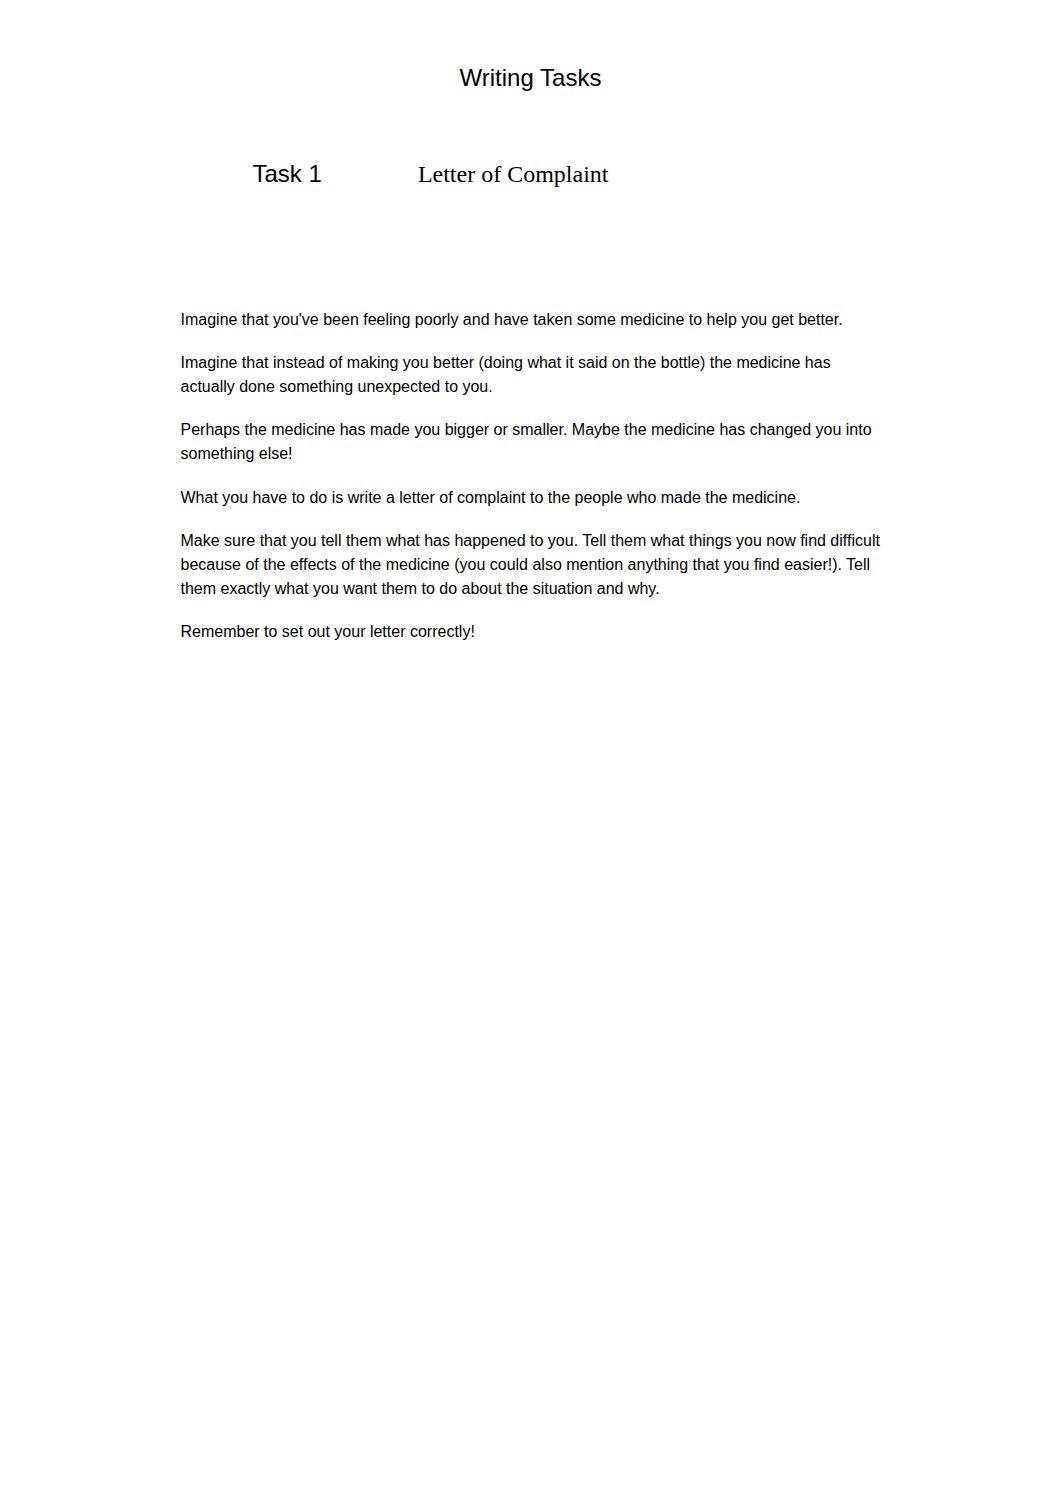Writing Tasks
Task 1 Letter of Complaint
Imagine that you've been feeling poorly and have taken some medicine to help you get better.
Imagine that instead of making you better (doing what it said on the bottle) the medicine has actually done something unexpected to you.
Perhaps the medicine has made you bigger or smaller. Maybe the medicine has changed you into something else!
What you have to do is write a letter of complaint to the people who made the medicine.
Make sure that you tell them what has happened to you. Tell them what things you now find difficult because of the effects of the medicine (you could also mention anything that you find easier!). Tell them exactly what you want them to do about the situation and why.
Remember to set out your letter correctly!